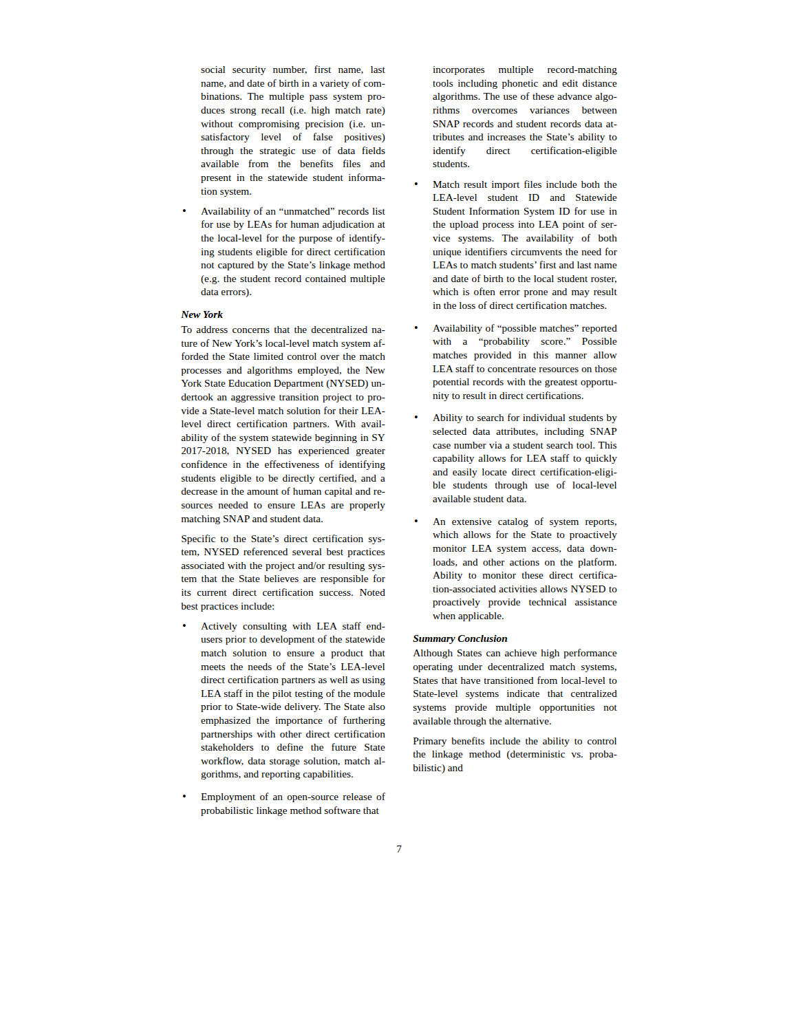social security number, first name, last name, and date of birth in a variety of combinations. The multiple pass system produces strong recall (i.e. high match rate) without compromising precision (i.e. unsatisfactory level of false positives) through the strategic use of data fields available from the benefits files and present in the statewide student information system.
Availability of an “unmatched” records list for use by LEAs for human adjudication at the local-level for the purpose of identifying students eligible for direct certification not captured by the State’s linkage method (e.g. the student record contained multiple data errors).
New York
To address concerns that the decentralized nature of New York’s local-level match system afforded the State limited control over the match processes and algorithms employed, the New York State Education Department (NYSED) undertook an aggressive transition project to provide a State-level match solution for their LEA-level direct certification partners. With availability of the system statewide beginning in SY 2017-2018, NYSED has experienced greater confidence in the effectiveness of identifying students eligible to be directly certified, and a decrease in the amount of human capital and resources needed to ensure LEAs are properly matching SNAP and student data.
Specific to the State’s direct certification system, NYSED referenced several best practices associated with the project and/or resulting system that the State believes are responsible for its current direct certification success. Noted best practices include:
Actively consulting with LEA staff end-users prior to development of the statewide match solution to ensure a product that meets the needs of the State’s LEA-level direct certification partners as well as using LEA staff in the pilot testing of the module prior to State-wide delivery. The State also emphasized the importance of furthering partnerships with other direct certification stakeholders to define the future State workflow, data storage solution, match algorithms, and reporting capabilities.
Employment of an open-source release of probabilistic linkage method software that
incorporates multiple record-matching tools including phonetic and edit distance algorithms. The use of these advance algorithms overcomes variances between SNAP records and student records data attributes and increases the State’s ability to identify direct certification-eligible students.
Match result import files include both the LEA-level student ID and Statewide Student Information System ID for use in the upload process into LEA point of service systems. The availability of both unique identifiers circumvents the need for LEAs to match students’ first and last name and date of birth to the local student roster, which is often error prone and may result in the loss of direct certification matches.
Availability of “possible matches” reported with a “probability score.” Possible matches provided in this manner allow LEA staff to concentrate resources on those potential records with the greatest opportunity to result in direct certifications.
Ability to search for individual students by selected data attributes, including SNAP case number via a student search tool. This capability allows for LEA staff to quickly and easily locate direct certification-eligible students through use of local-level available student data.
An extensive catalog of system reports, which allows for the State to proactively monitor LEA system access, data downloads, and other actions on the platform. Ability to monitor these direct certification-associated activities allows NYSED to proactively provide technical assistance when applicable.
Summary Conclusion
Although States can achieve high performance operating under decentralized match systems, States that have transitioned from local-level to State-level systems indicate that centralized systems provide multiple opportunities not available through the alternative.
Primary benefits include the ability to control the linkage method (deterministic vs. probabilistic) and
7